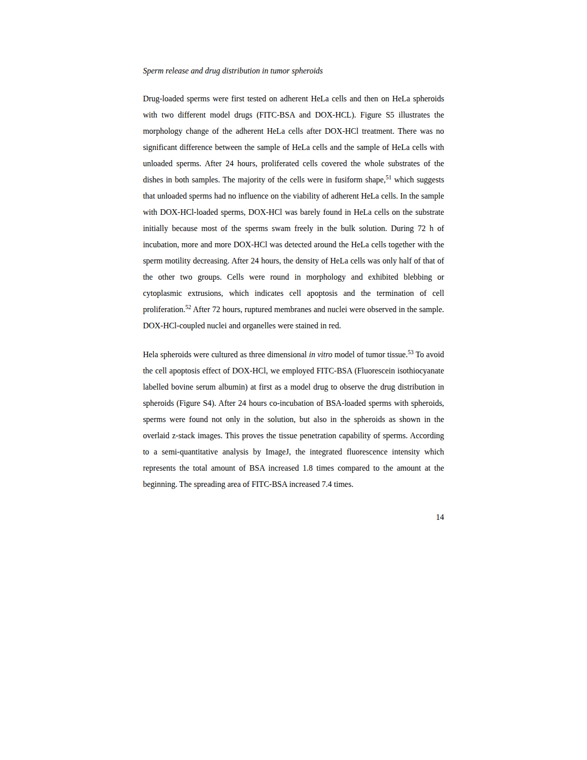Sperm release and drug distribution in tumor spheroids
Drug-loaded sperms were first tested on adherent HeLa cells and then on HeLa spheroids with two different model drugs (FITC-BSA and DOX-HCL). Figure S5 illustrates the morphology change of the adherent HeLa cells after DOX-HCl treatment. There was no significant difference between the sample of HeLa cells and the sample of HeLa cells with unloaded sperms. After 24 hours, proliferated cells covered the whole substrates of the dishes in both samples. The majority of the cells were in fusiform shape,51 which suggests that unloaded sperms had no influence on the viability of adherent HeLa cells. In the sample with DOX-HCl-loaded sperms, DOX-HCl was barely found in HeLa cells on the substrate initially because most of the sperms swam freely in the bulk solution. During 72 h of incubation, more and more DOX-HCl was detected around the HeLa cells together with the sperm motility decreasing. After 24 hours, the density of HeLa cells was only half of that of the other two groups. Cells were round in morphology and exhibited blebbing or cytoplasmic extrusions, which indicates cell apoptosis and the termination of cell proliferation.52 After 72 hours, ruptured membranes and nuclei were observed in the sample. DOX-HCl-coupled nuclei and organelles were stained in red.
Hela spheroids were cultured as three dimensional in vitro model of tumor tissue.53 To avoid the cell apoptosis effect of DOX-HCl, we employed FITC-BSA (Fluorescein isothiocyanate labelled bovine serum albumin) at first as a model drug to observe the drug distribution in spheroids (Figure S4). After 24 hours co-incubation of BSA-loaded sperms with spheroids, sperms were found not only in the solution, but also in the spheroids as shown in the overlaid z-stack images. This proves the tissue penetration capability of sperms. According to a semi-quantitative analysis by ImageJ, the integrated fluorescence intensity which represents the total amount of BSA increased 1.8 times compared to the amount at the beginning. The spreading area of FITC-BSA increased 7.4 times.
14